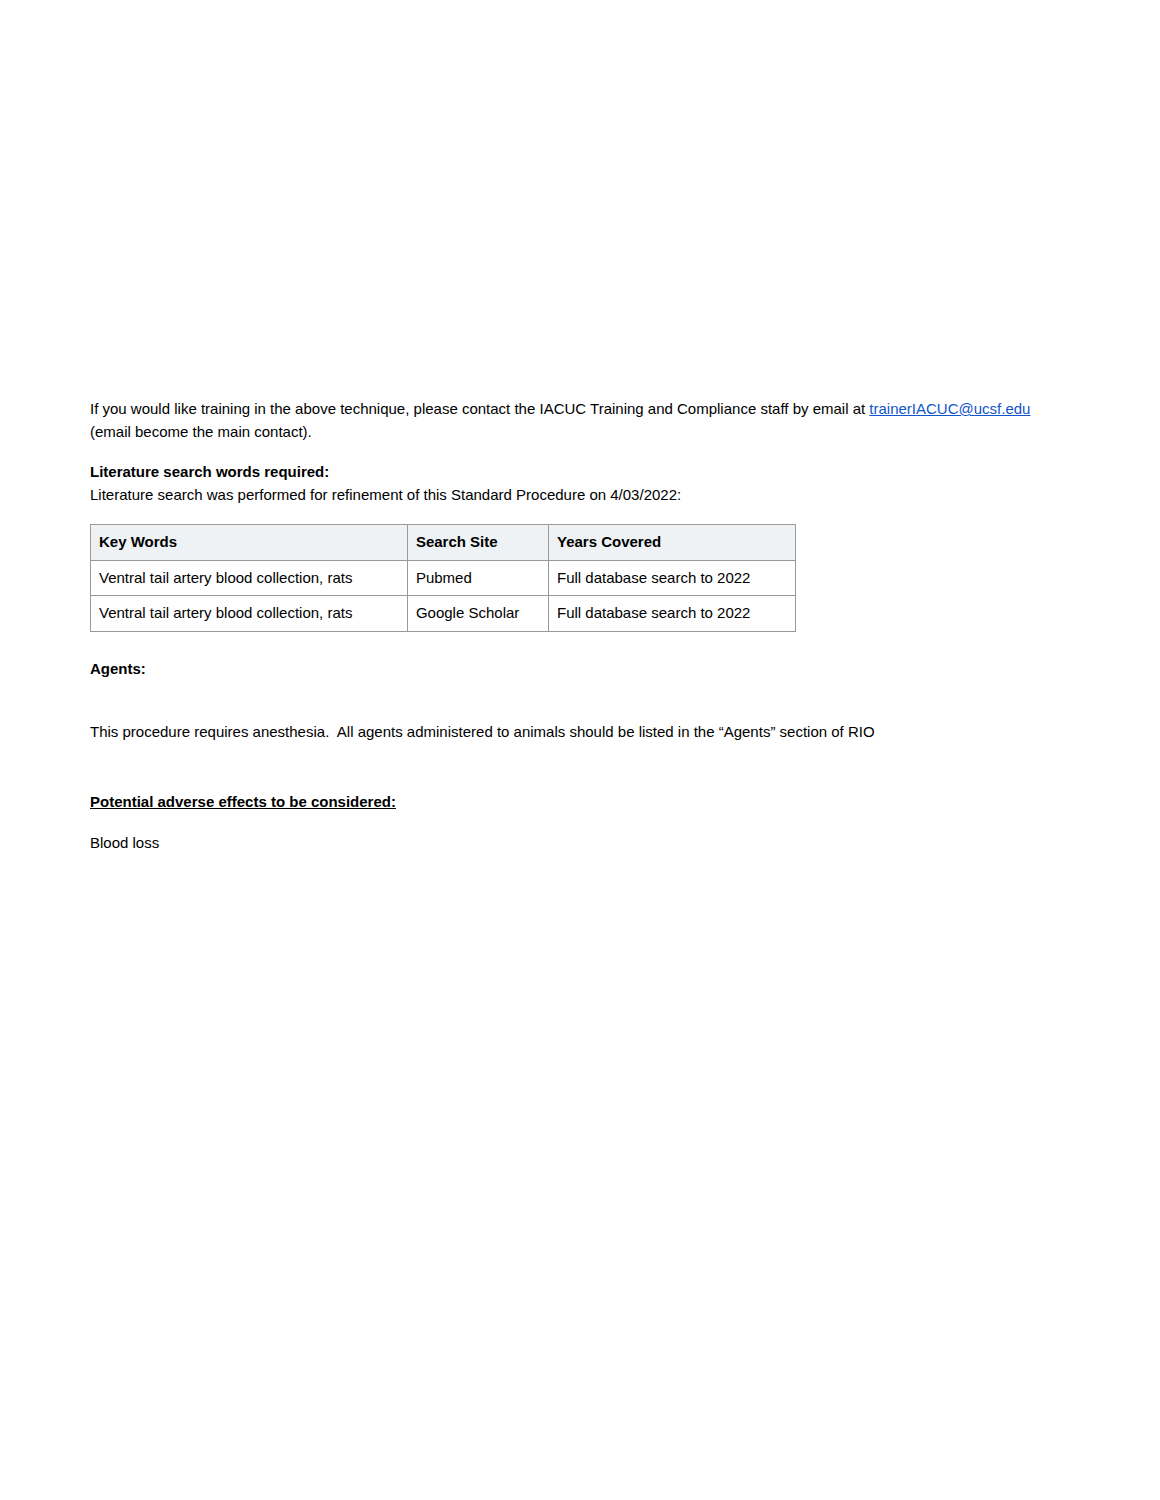If you would like training in the above technique, please contact the IACUC Training and Compliance staff by email at trainerIACUC@ucsf.edu (email become the main contact).
Literature search words required:
Literature search was performed for refinement of this Standard Procedure on 4/03/2022:
| Key Words | Search Site | Years Covered |
| --- | --- | --- |
| Ventral tail artery blood collection, rats | Pubmed | Full database search to 2022 |
| Ventral tail artery blood collection, rats | Google Scholar | Full database search to 2022 |
Agents:
This procedure requires anesthesia. All agents administered to animals should be listed in the “Agents” section of RIO
Potential adverse effects to be considered:
Blood loss